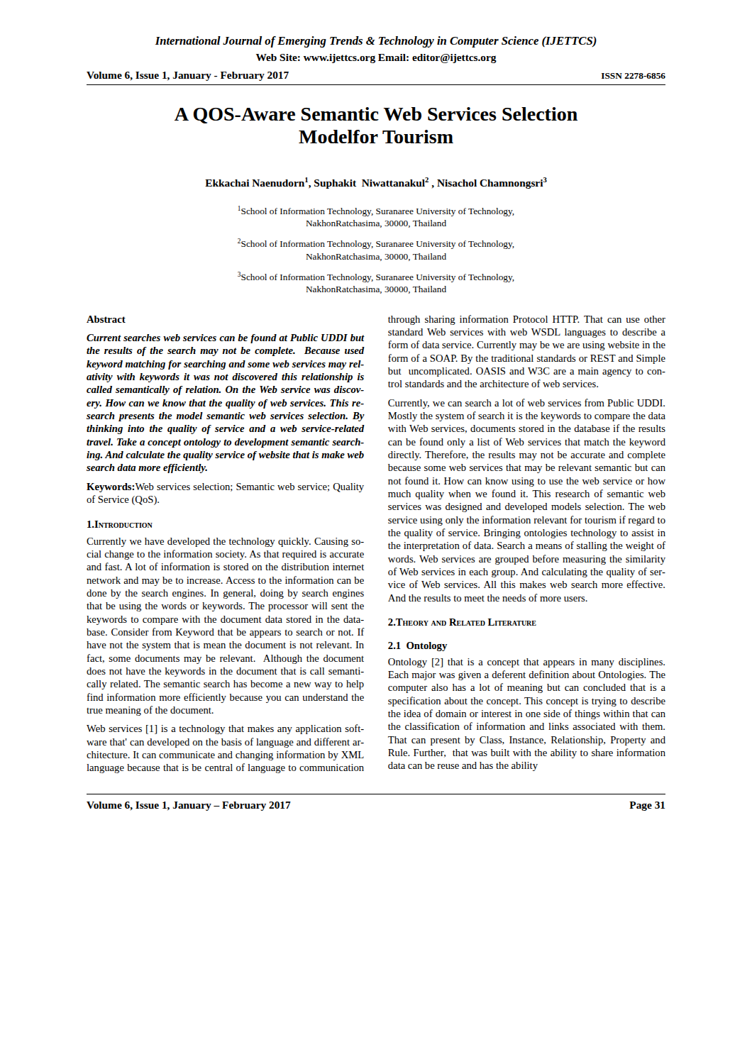International Journal of Emerging Trends & Technology in Computer Science (IJETTCS)
Web Site: www.ijettcs.org Email: editor@ijettcs.org
Volume 6, Issue 1, January - February 2017 ISSN 2278-6856
A QOS-Aware Semantic Web Services Selection
Modelfor Tourism
Ekkachai Naenudorn1, Suphakit Niwattanakul2 , Nisachol Chamnongsri3
1School of Information Technology, Suranaree University of Technology,
NakhonRatchasima, 30000, Thailand
2School of Information Technology, Suranaree University of Technology,
NakhonRatchasima, 30000, Thailand
3School of Information Technology, Suranaree University of Technology,
NakhonRatchasima, 30000, Thailand
Abstract
Current searches web services can be found at Public UDDI but the results of the search may not be complete. Because used keyword matching for searching and some web services may relativity with keywords it was not discovered this relationship is called semantically of relation. On the Web service was discovery. How can we know that the quality of web services. This research presents the model semantic web services selection. By thinking into the quality of service and a web service-related travel. Take a concept ontology to development semantic searching. And calculate the quality service of website that is make web search data more efficiently.
Keywords: Web services selection; Semantic web service; Quality of Service (QoS).
1.Introduction
Currently we have developed the technology quickly. Causing social change to the information society. As that required is accurate and fast. A lot of information is stored on the distribution internet network and may be to increase. Access to the information can be done by the search engines. In general, doing by search engines that be using the words or keywords. The processor will sent the keywords to compare with the document data stored in the database. Consider from Keyword that be appears to search or not. If have not the system that is mean the document is not relevant. In fact, some documents may be relevant. Although the document does not have the keywords in the document that is call semantically related. The semantic search has become a new way to help find information more efficiently because you can understand the true meaning of the document.
Web services [1] is a technology that makes any application software that' can developed on the basis of language and different architecture. It can communicate and changing information by XML language because that is be central of language to communication through sharing information Protocol HTTP. That can use other standard Web services with web WSDL languages to describe a form of data service. Currently may be we are using website in the form of a SOAP. By the traditional standards or REST and Simple but uncomplicated. OASIS and W3C are a main agency to control standards and the architecture of web services.
Currently, we can search a lot of web services from Public UDDI. Mostly the system of search it is the keywords to compare the data with Web services, documents stored in the database if the results can be found only a list of Web services that match the keyword directly. Therefore, the results may not be accurate and complete because some web services that may be relevant semantic but can not found it. How can know using to use the web service or how much quality when we found it. This research of semantic web services was designed and developed models selection. The web service using only the information relevant for tourism if regard to the quality of service. Bringing ontologies technology to assist in the interpretation of data. Search a means of stalling the weight of words. Web services are grouped before measuring the similarity of Web services in each group. And calculating the quality of service of Web services. All this makes web search more effective. And the results to meet the needs of more users.
2.Theory and Related Literature
2.1 Ontology
Ontology [2] that is a concept that appears in many disciplines. Each major was given a deferent definition about Ontologies. The computer also has a lot of meaning but can concluded that is a specification about the concept. This concept is trying to describe the idea of domain or interest in one side of things within that can the classification of information and links associated with them. That can present by Class, Instance, Relationship, Property and Rule. Further, that was built with the ability to share information data can be reuse and has the ability
Volume 6, Issue 1, January – February 2017 Page 31